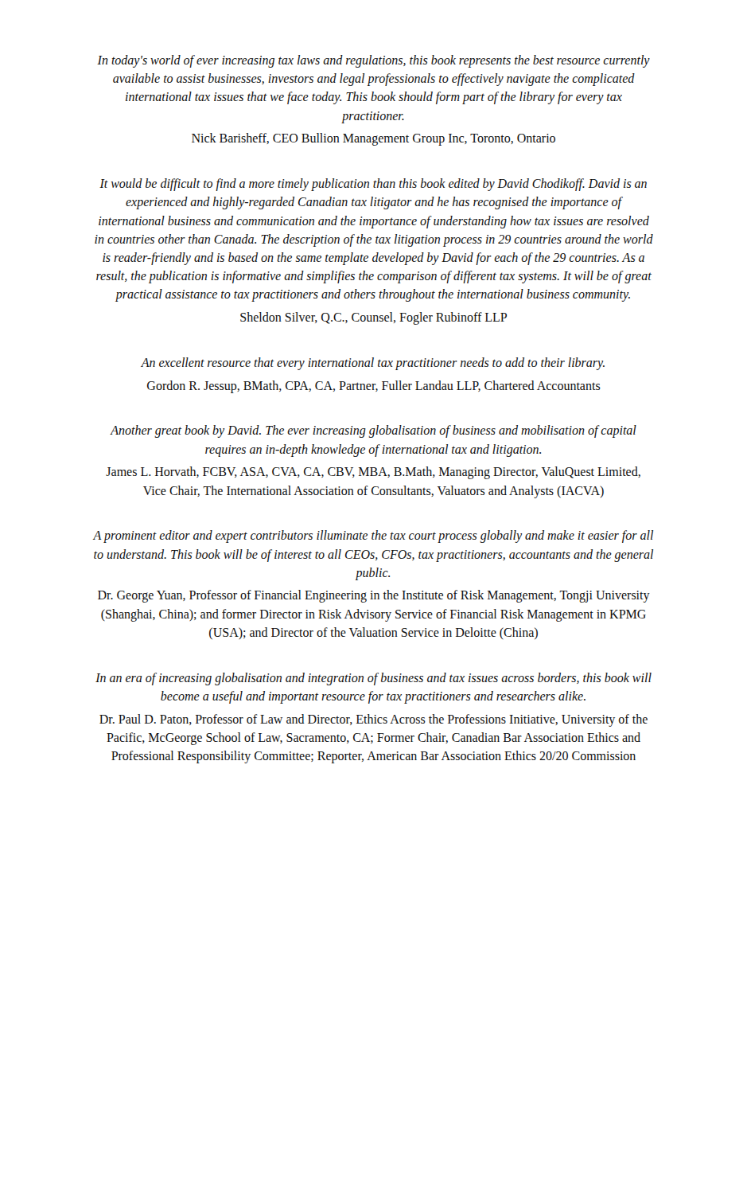In today's world of ever increasing tax laws and regulations, this book represents the best resource currently available to assist businesses, investors and legal professionals to effectively navigate the complicated international tax issues that we face today. This book should form part of the library for every tax practitioner.
Nick Barisheff, CEO Bullion Management Group Inc, Toronto, Ontario
It would be difficult to find a more timely publication than this book edited by David Chodikoff. David is an experienced and highly-regarded Canadian tax litigator and he has recognised the importance of international business and communication and the importance of understanding how tax issues are resolved in countries other than Canada. The description of the tax litigation process in 29 countries around the world is reader-friendly and is based on the same template developed by David for each of the 29 countries. As a result, the publication is informative and simplifies the comparison of different tax systems. It will be of great practical assistance to tax practitioners and others throughout the international business community.
Sheldon Silver, Q.C., Counsel, Fogler Rubinoff LLP
An excellent resource that every international tax practitioner needs to add to their library.
Gordon R. Jessup, BMath, CPA, CA, Partner, Fuller Landau LLP, Chartered Accountants
Another great book by David. The ever increasing globalisation of business and mobilisation of capital requires an in-depth knowledge of international tax and litigation.
James L. Horvath, FCBV, ASA, CVA, CA, CBV, MBA, B.Math, Managing Director, ValuQuest Limited, Vice Chair, The International Association of Consultants, Valuators and Analysts (IACVA)
A prominent editor and expert contributors illuminate the tax court process globally and make it easier for all to understand. This book will be of interest to all CEOs, CFOs, tax practitioners, accountants and the general public.
Dr. George Yuan, Professor of Financial Engineering in the Institute of Risk Management, Tongji University (Shanghai, China); and former Director in Risk Advisory Service of Financial Risk Management in KPMG (USA); and Director of the Valuation Service in Deloitte (China)
In an era of increasing globalisation and integration of business and tax issues across borders, this book will become a useful and important resource for tax practitioners and researchers alike.
Dr. Paul D. Paton, Professor of Law and Director, Ethics Across the Professions Initiative, University of the Pacific, McGeorge School of Law, Sacramento, CA; Former Chair, Canadian Bar Association Ethics and Professional Responsibility Committee; Reporter, American Bar Association Ethics 20/20 Commission